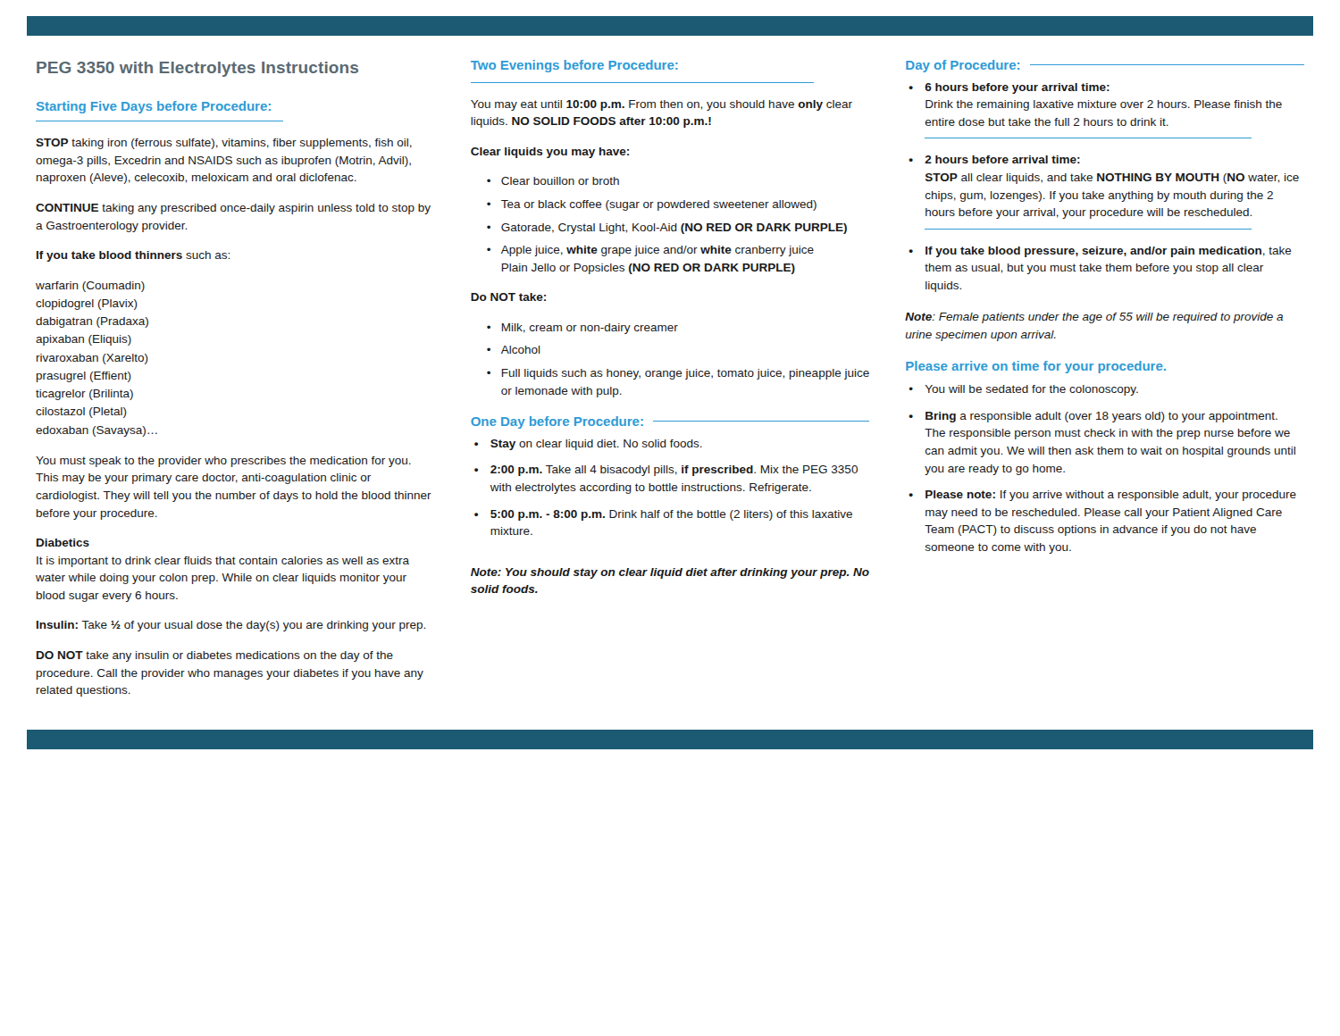PEG 3350 with Electrolytes Instructions
Starting Five Days before Procedure:
STOP taking iron (ferrous sulfate), vitamins, fiber supplements, fish oil, omega-3 pills, Excedrin and NSAIDS such as ibuprofen (Motrin, Advil), naproxen (Aleve), celecoxib, meloxicam and oral diclofenac.
CONTINUE taking any prescribed once-daily aspirin unless told to stop by a Gastroenterology provider.
If you take blood thinners such as:
warfarin (Coumadin)
clopidogrel (Plavix)
dabigatran (Pradaxa)
apixaban (Eliquis)
rivaroxaban (Xarelto)
prasugrel (Effient)
ticagrelor (Brilinta)
cilostazol (Pletal)
edoxaban (Savaysa)…
You must speak to the provider who prescribes the medication for you. This may be your primary care doctor, anti-coagulation clinic or cardiologist. They will tell you the number of days to hold the blood thinner before your procedure.
Diabetics
It is important to drink clear fluids that contain calories as well as extra water while doing your colon prep. While on clear liquids monitor your blood sugar every 6 hours.
Insulin: Take ½ of your usual dose the day(s) you are drinking your prep.
DO NOT take any insulin or diabetes medications on the day of the procedure. Call the provider who manages your diabetes if you have any related questions.
Two Evenings before Procedure:
You may eat until 10:00 p.m. From then on, you should have only clear liquids. NO SOLID FOODS after 10:00 p.m.!
Clear liquids you may have:
Clear bouillon or broth
Tea or black coffee (sugar or powdered sweetener allowed)
Gatorade, Crystal Light, Kool-Aid (NO RED OR DARK PURPLE)
Apple juice, white grape juice and/or white cranberry juice
Plain Jello or Popsicles (NO RED OR DARK PURPLE)
Do NOT take:
Milk, cream or non-dairy creamer
Alcohol
Full liquids such as honey, orange juice, tomato juice, pineapple juice or lemonade with pulp.
One Day before Procedure:
Stay on clear liquid diet. No solid foods.
2:00 p.m. Take all 4 bisacodyl pills, if prescribed. Mix the PEG 3350 with electrolytes according to bottle instructions. Refrigerate.
5:00 p.m. - 8:00 p.m. Drink half of the bottle (2 liters) of this laxative mixture.
Note: You should stay on clear liquid diet after drinking your prep. No solid foods.
Day of Procedure:
6 hours before your arrival time:
Drink the remaining laxative mixture over 2 hours. Please finish the entire dose but take the full 2 hours to drink it.
2 hours before arrival time:
STOP all clear liquids, and take NOTHING BY MOUTH (NO water, ice chips, gum, lozenges). If you take anything by mouth during the 2 hours before your arrival, your procedure will be rescheduled.
If you take blood pressure, seizure, and/or pain medication, take them as usual, but you must take them before you stop all clear liquids.
Note: Female patients under the age of 55 will be required to provide a urine specimen upon arrival.
Please arrive on time for your procedure.
You will be sedated for the colonoscopy.
Bring a responsible adult (over 18 years old) to your appointment.
The responsible person must check in with the prep nurse before we can admit you. We will then ask them to wait on hospital grounds until you are ready to go home.
Please note: If you arrive without a responsible adult, your procedure may need to be rescheduled. Please call your Patient Aligned Care Team (PACT) to discuss options in advance if you do not have someone to come with you.